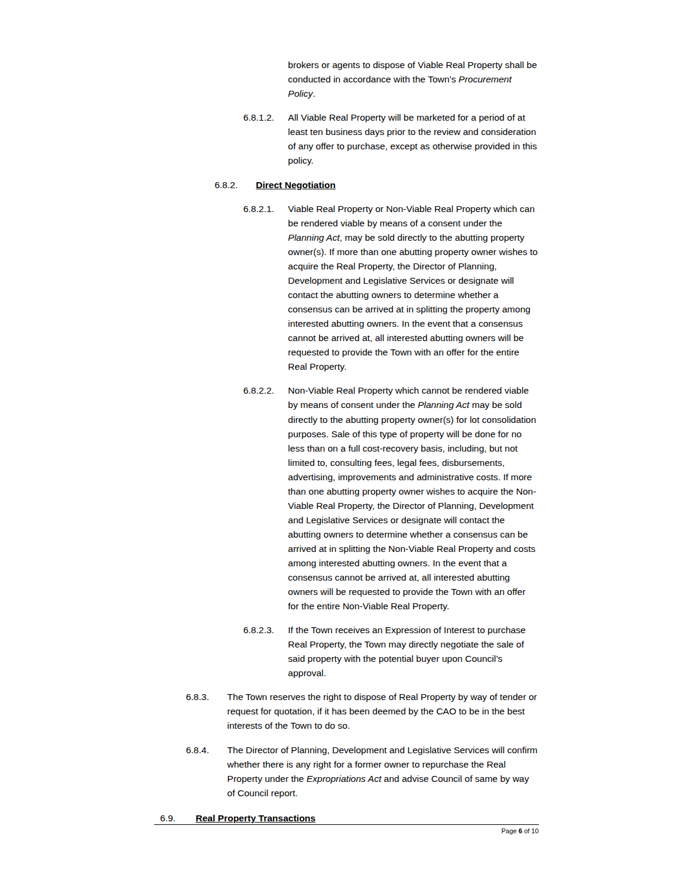brokers or agents to dispose of Viable Real Property shall be conducted in accordance with the Town’s Procurement Policy.
6.8.1.2.
All Viable Real Property will be marketed for a period of at least ten business days prior to the review and consideration of any offer to purchase, except as otherwise provided in this policy.
6.8.2.
Direct Negotiation
6.8.2.1.
Viable Real Property or Non-Viable Real Property which can be rendered viable by means of a consent under the Planning Act, may be sold directly to the abutting property owner(s). If more than one abutting property owner wishes to acquire the Real Property, the Director of Planning, Development and Legislative Services or designate will contact the abutting owners to determine whether a consensus can be arrived at in splitting the property among interested abutting owners. In the event that a consensus cannot be arrived at, all interested abutting owners will be requested to provide the Town with an offer for the entire Real Property.
6.8.2.2.
Non-Viable Real Property which cannot be rendered viable by means of consent under the Planning Act may be sold directly to the abutting property owner(s) for lot consolidation purposes. Sale of this type of property will be done for no less than on a full cost-recovery basis, including, but not limited to, consulting fees, legal fees, disbursements, advertising, improvements and administrative costs. If more than one abutting property owner wishes to acquire the Non-Viable Real Property, the Director of Planning, Development and Legislative Services or designate will contact the abutting owners to determine whether a consensus can be arrived at in splitting the Non-Viable Real Property and costs among interested abutting owners. In the event that a consensus cannot be arrived at, all interested abutting owners will be requested to provide the Town with an offer for the entire Non-Viable Real Property.
6.8.2.3.
If the Town receives an Expression of Interest to purchase Real Property, the Town may directly negotiate the sale of said property with the potential buyer upon Council’s approval.
6.8.3.
The Town reserves the right to dispose of Real Property by way of tender or request for quotation, if it has been deemed by the CAO to be in the best interests of the Town to do so.
6.8.4.
The Director of Planning, Development and Legislative Services will confirm whether there is any right for a former owner to repurchase the Real Property under the Expropriations Act and advise Council of same by way of Council report.
6.9.
Real Property Transactions
Page 6 of 10